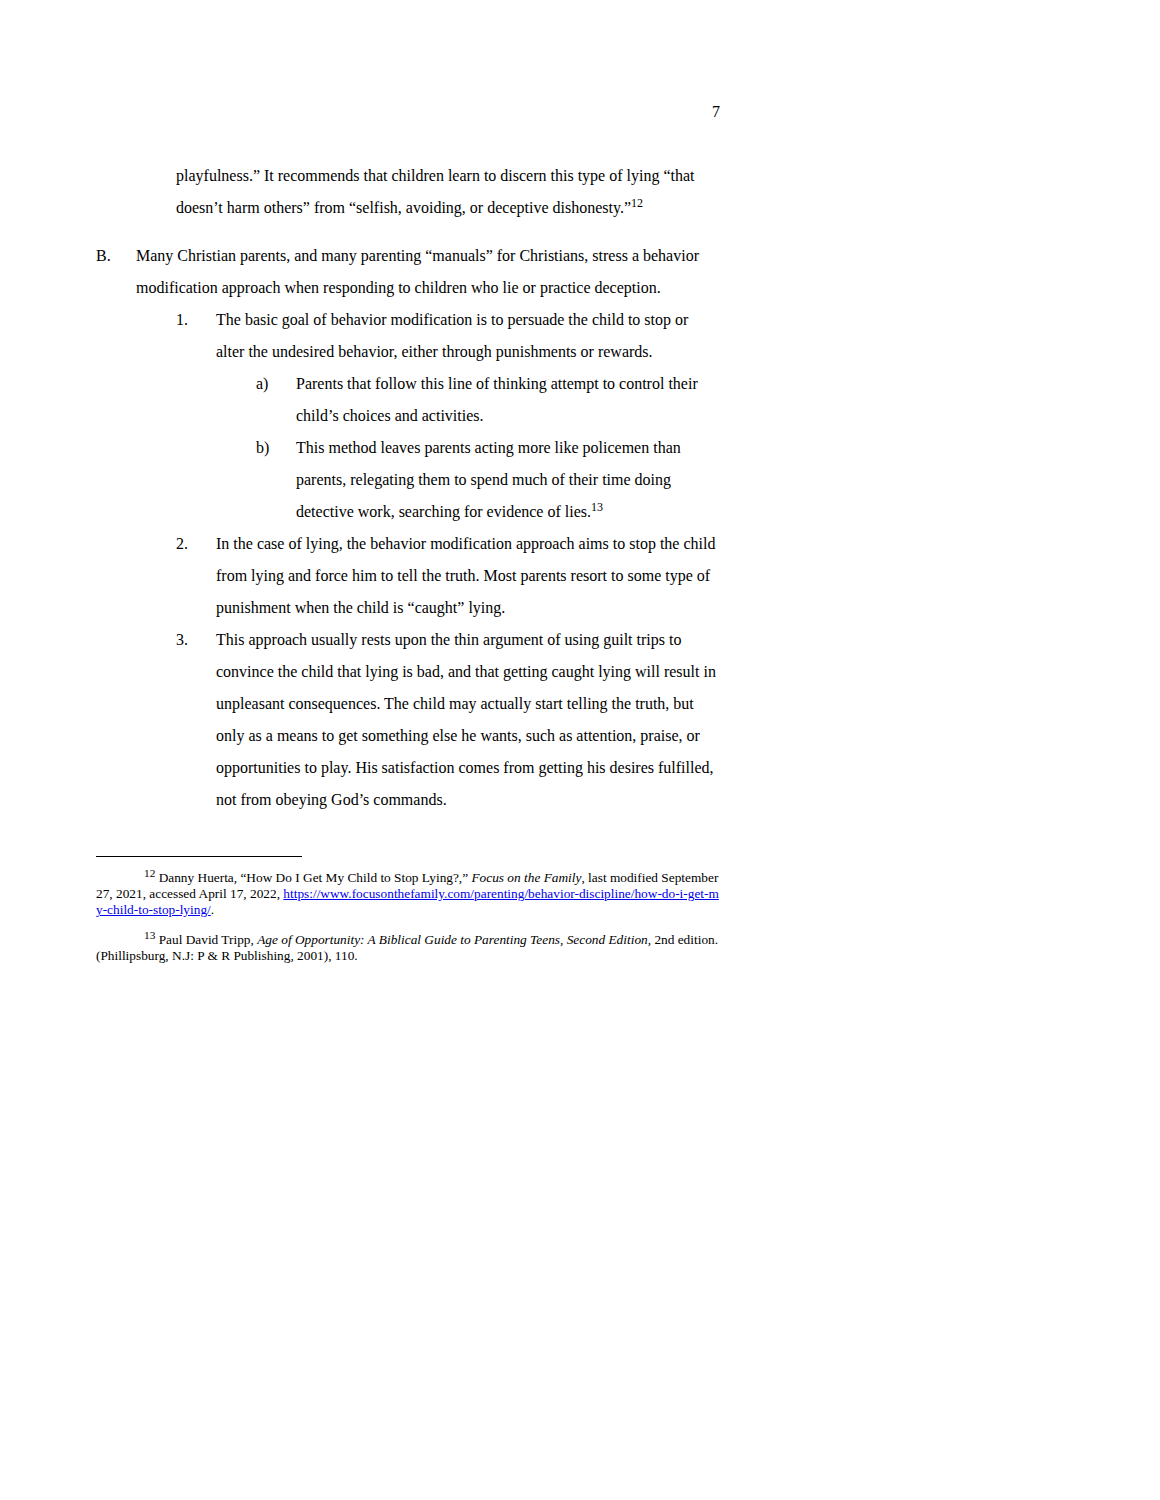7
playfulness.” It recommends that children learn to discern this type of lying “that doesn’t harm others” from “selfish, avoiding, or deceptive dishonesty.”12
B. Many Christian parents, and many parenting “manuals” for Christians, stress a behavior modification approach when responding to children who lie or practice deception.
1. The basic goal of behavior modification is to persuade the child to stop or alter the undesired behavior, either through punishments or rewards.
a) Parents that follow this line of thinking attempt to control their child’s choices and activities.
b) This method leaves parents acting more like policemen than parents, relegating them to spend much of their time doing detective work, searching for evidence of lies.13
2. In the case of lying, the behavior modification approach aims to stop the child from lying and force him to tell the truth. Most parents resort to some type of punishment when the child is “caught” lying.
3. This approach usually rests upon the thin argument of using guilt trips to convince the child that lying is bad, and that getting caught lying will result in unpleasant consequences. The child may actually start telling the truth, but only as a means to get something else he wants, such as attention, praise, or opportunities to play. His satisfaction comes from getting his desires fulfilled, not from obeying God’s commands.
12 Danny Huerta, “How Do I Get My Child to Stop Lying?,” Focus on the Family, last modified September 27, 2021, accessed April 17, 2022, https://www.focusonthefamily.com/parenting/behavior-discipline/how-do-i-get-my-child-to-stop-lying/.
13 Paul David Tripp, Age of Opportunity: A Biblical Guide to Parenting Teens, Second Edition, 2nd edition. (Phillipsburg, N.J: P & R Publishing, 2001), 110.